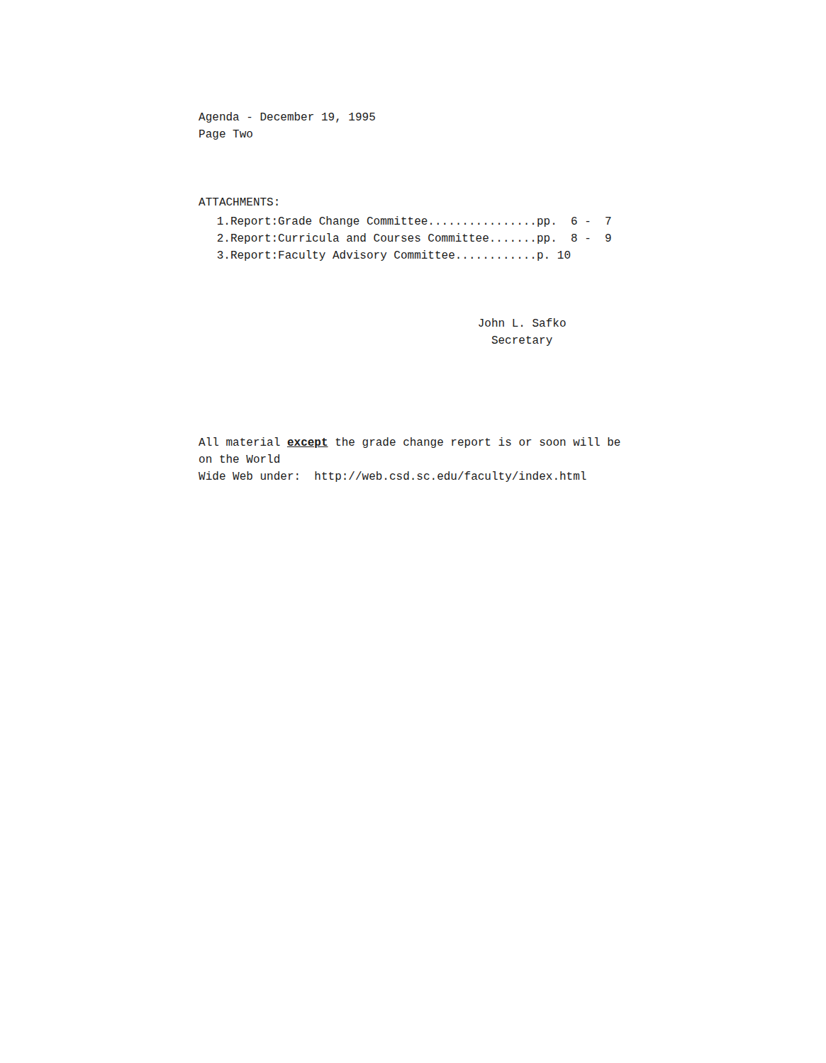Agenda - December 19, 1995
Page Two
ATTACHMENTS:
| 1. | Report: | Grade Change Committee................ | pp. 6 - 7 |
| 2. | Report: | Curricula and Courses Committee....... | pp. 8 - 9 |
| 3. | Report: | Faculty Advisory Committee............ | p. 10 |
John L. Safko
Secretary
All material except the grade change report is or soon will be on the World
Wide Web under: http://web.csd.sc.edu/faculty/index.html